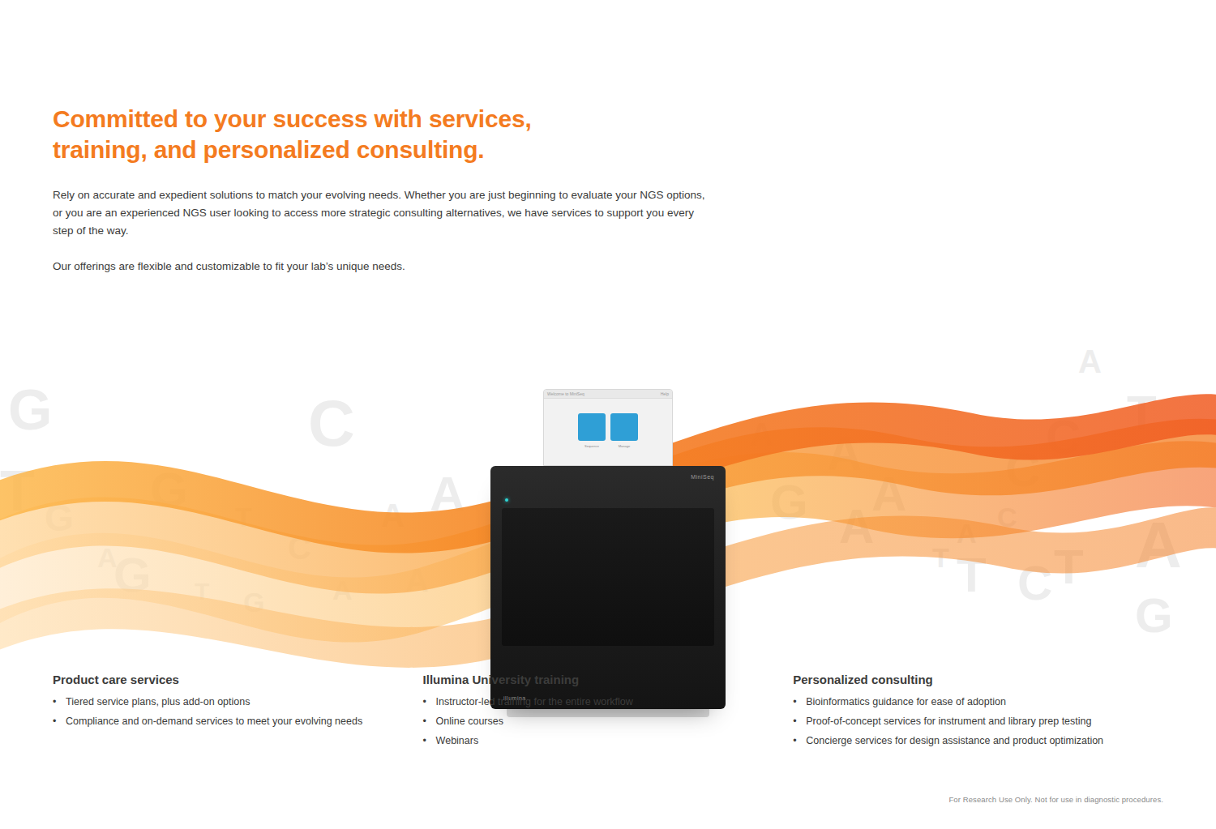Committed to your success with services,
training, and personalized consulting.
Rely on accurate and expedient solutions to match your evolving needs. Whether you are just beginning to evaluate your NGS options,
or you are an experienced NGS user looking to access more strategic consulting alternatives, we have services to support you every
step of the way.
Our offerings are flexible and customizable to fit your lab’s unique needs.
G T G A G G T T G C C A A A A A G A A A T C C C C T A T A G A T
Welcome to MiniSeq Help
Sequence
Manage
MiniSeq
illumina
Product care services
Tiered service plans, plus add-on options
Compliance and on-demand services to meet your evolving needs
Illumina University training
Instructor-led training for the entire workflow
Online courses
Webinars
Personalized consulting
Bioinformatics guidance for ease of adoption
Proof-of-concept services for instrument and library prep testing
Concierge services for design assistance and product optimization
For Research Use Only. Not for use in diagnostic procedures.